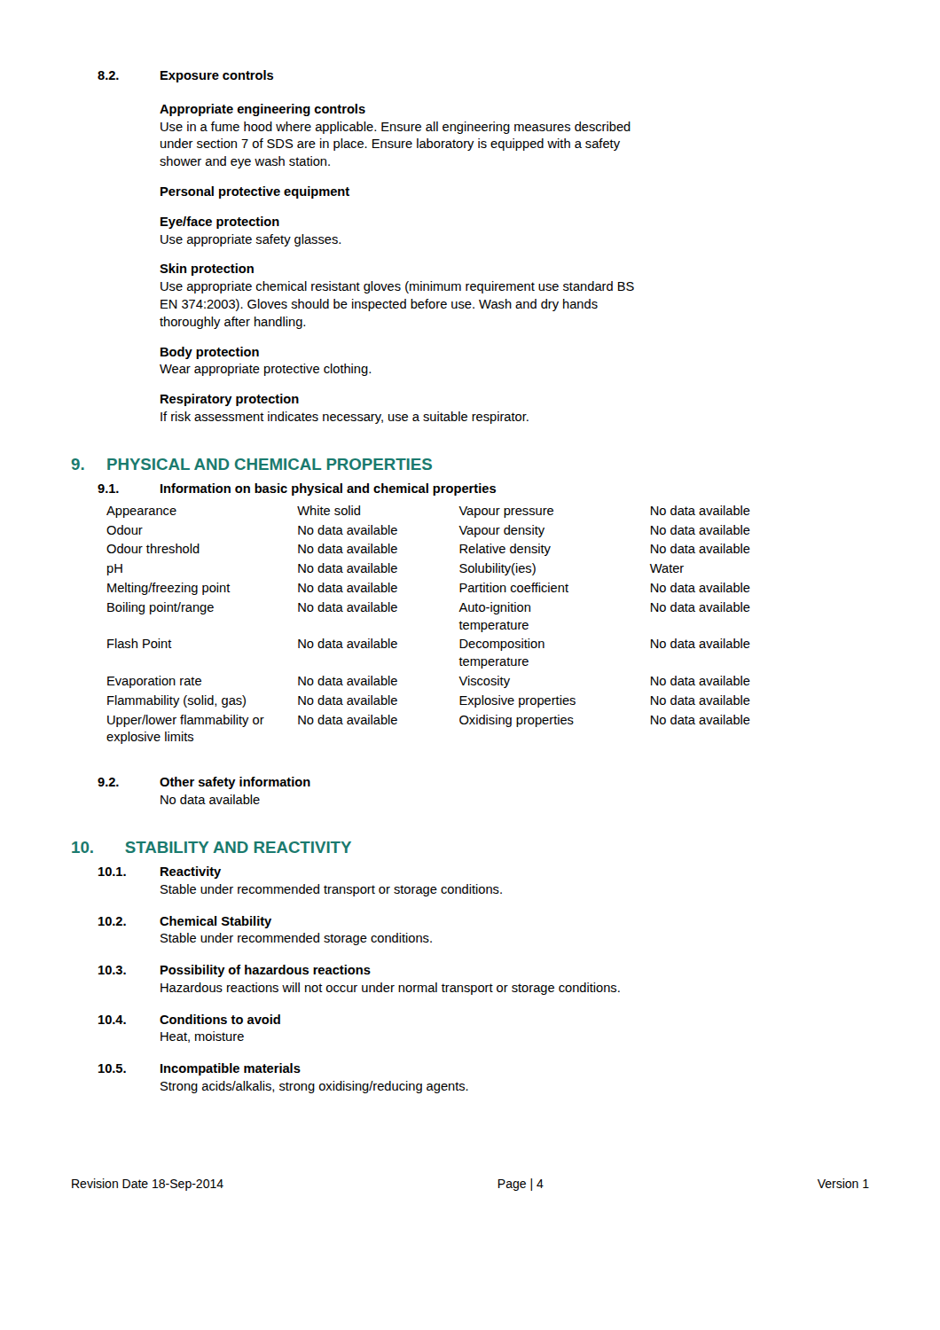8.2. Exposure controls
Appropriate engineering controls
Use in a fume hood where applicable. Ensure all engineering measures described
under section 7 of SDS are in place. Ensure laboratory is equipped with a safety
shower and eye wash station.
Personal protective equipment
Eye/face protection
Use appropriate safety glasses.
Skin protection
Use appropriate chemical resistant gloves (minimum requirement use standard BS
EN 374:2003). Gloves should be inspected before use. Wash and dry hands
thoroughly after handling.
Body protection
Wear appropriate protective clothing.
Respiratory protection
If risk assessment indicates necessary, use a suitable respirator.
9. PHYSICAL AND CHEMICAL PROPERTIES
9.1. Information on basic physical and chemical properties
| Appearance | White solid | Vapour pressure | No data available |
| Odour | No data available | Vapour density | No data available |
| Odour threshold | No data available | Relative density | No data available |
| pH | No data available | Solubility(ies) | Water |
| Melting/freezing point | No data available | Partition coefficient | No data available |
| Boiling point/range | No data available | Auto-ignition temperature | No data available |
| Flash Point | No data available | Decomposition temperature | No data available |
| Evaporation rate | No data available | Viscosity | No data available |
| Flammability (solid, gas) | No data available | Explosive properties | No data available |
| Upper/lower flammability or explosive limits | No data available | Oxidising properties | No data available |
9.2. Other safety information
No data available
10. STABILITY AND REACTIVITY
10.1. Reactivity
Stable under recommended transport or storage conditions.
10.2. Chemical Stability
Stable under recommended storage conditions.
10.3. Possibility of hazardous reactions
Hazardous reactions will not occur under normal transport or storage conditions.
10.4. Conditions to avoid
Heat, moisture
10.5. Incompatible materials
Strong acids/alkalis, strong oxidising/reducing agents.
Revision Date 18-Sep-2014 Page | 4 Version 1